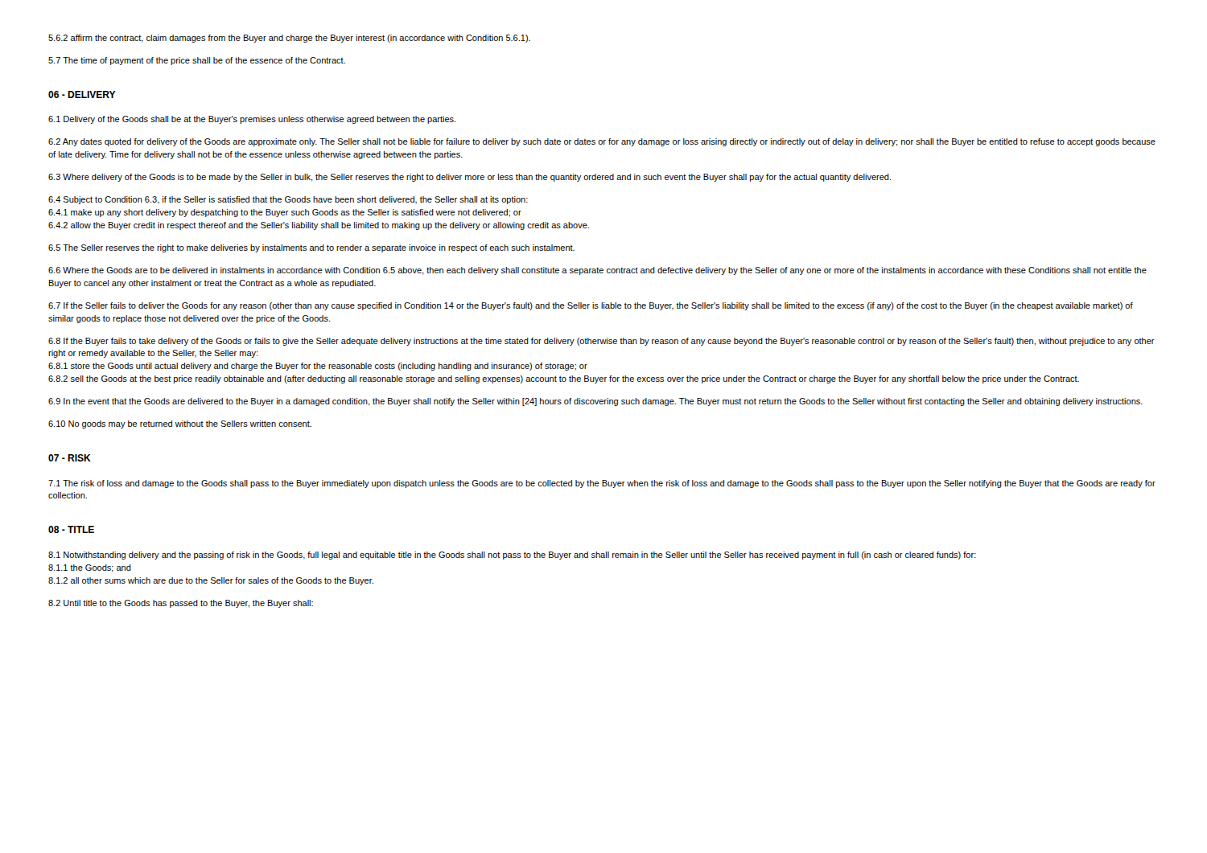5.6.2 affirm the contract, claim damages from the Buyer and charge the Buyer interest (in accordance with Condition 5.6.1).
5.7 The time of payment of the price shall be of the essence of the Contract.
06 - DELIVERY
6.1 Delivery of the Goods shall be at the Buyer's premises unless otherwise agreed between the parties.
6.2 Any dates quoted for delivery of the Goods are approximate only. The Seller shall not be liable for failure to deliver by such date or dates or for any damage or loss arising directly or indirectly out of delay in delivery; nor shall the Buyer be entitled to refuse to accept goods because of late delivery. Time for delivery shall not be of the essence unless otherwise agreed between the parties.
6.3 Where delivery of the Goods is to be made by the Seller in bulk, the Seller reserves the right to deliver more or less than the quantity ordered and in such event the Buyer shall pay for the actual quantity delivered.
6.4 Subject to Condition 6.3, if the Seller is satisfied that the Goods have been short delivered, the Seller shall at its option:
6.4.1 make up any short delivery by despatching to the Buyer such Goods as the Seller is satisfied were not delivered; or
6.4.2 allow the Buyer credit in respect thereof and the Seller's liability shall be limited to making up the delivery or allowing credit as above.
6.5 The Seller reserves the right to make deliveries by instalments and to render a separate invoice in respect of each such instalment.
6.6 Where the Goods are to be delivered in instalments in accordance with Condition 6.5 above, then each delivery shall constitute a separate contract and defective delivery by the Seller of any one or more of the instalments in accordance with these Conditions shall not entitle the Buyer to cancel any other instalment or treat the Contract as a whole as repudiated.
6.7 If the Seller fails to deliver the Goods for any reason (other than any cause specified in Condition 14 or the Buyer's fault) and the Seller is liable to the Buyer, the Seller's liability shall be limited to the excess (if any) of the cost to the Buyer (in the cheapest available market) of similar goods to replace those not delivered over the price of the Goods.
6.8 If the Buyer fails to take delivery of the Goods or fails to give the Seller adequate delivery instructions at the time stated for delivery (otherwise than by reason of any cause beyond the Buyer's reasonable control or by reason of the Seller's fault) then, without prejudice to any other right or remedy available to the Seller, the Seller may:
6.8.1 store the Goods until actual delivery and charge the Buyer for the reasonable costs (including handling and insurance) of storage; or
6.8.2 sell the Goods at the best price readily obtainable and (after deducting all reasonable storage and selling expenses) account to the Buyer for the excess over the price under the Contract or charge the Buyer for any shortfall below the price under the Contract.
6.9 In the event that the Goods are delivered to the Buyer in a damaged condition, the Buyer shall notify the Seller within [24] hours of discovering such damage. The Buyer must not return the Goods to the Seller without first contacting the Seller and obtaining delivery instructions.
6.10 No goods may be returned without the Sellers written consent.
07 - RISK
7.1 The risk of loss and damage to the Goods shall pass to the Buyer immediately upon dispatch unless the Goods are to be collected by the Buyer when the risk of loss and damage to the Goods shall pass to the Buyer upon the Seller notifying the Buyer that the Goods are ready for collection.
08 - TITLE
8.1 Notwithstanding delivery and the passing of risk in the Goods, full legal and equitable title in the Goods shall not pass to the Buyer and shall remain in the Seller until the Seller has received payment in full (in cash or cleared funds) for:
8.1.1 the Goods; and
8.1.2 all other sums which are due to the Seller for sales of the Goods to the Buyer.
8.2 Until title to the Goods has passed to the Buyer, the Buyer shall: